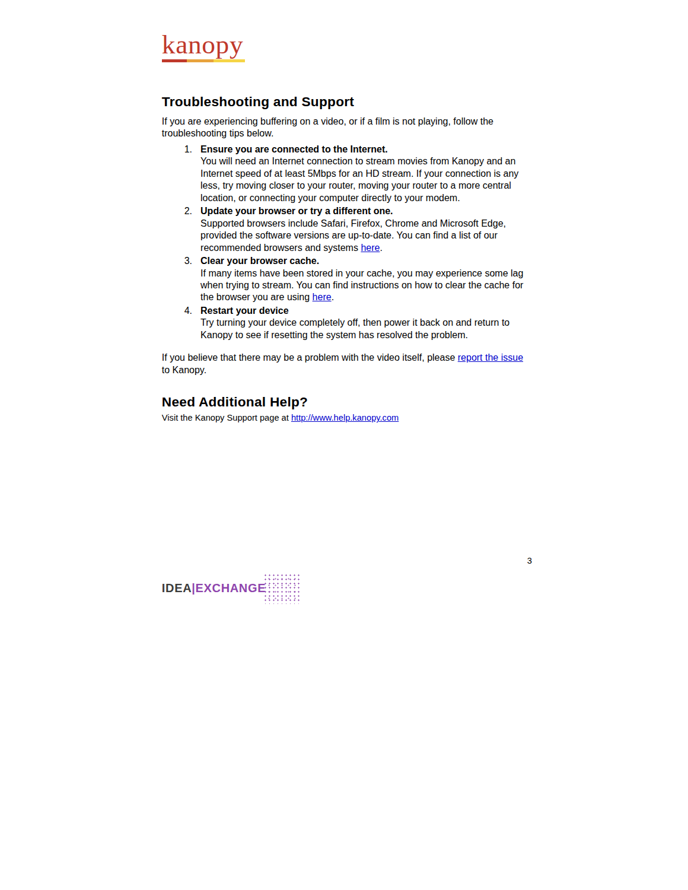kanopy
Troubleshooting and Support
If you are experiencing buffering on a video, or if a film is not playing, follow the troubleshooting tips below.
Ensure you are connected to the Internet. You will need an Internet connection to stream movies from Kanopy and an Internet speed of at least 5Mbps for an HD stream. If your connection is any less, try moving closer to your router, moving your router to a more central location, or connecting your computer directly to your modem.
Update your browser or try a different one. Supported browsers include Safari, Firefox, Chrome and Microsoft Edge, provided the software versions are up-to-date. You can find a list of our recommended browsers and systems here.
Clear your browser cache. If many items have been stored in your cache, you may experience some lag when trying to stream. You can find instructions on how to clear the cache for the browser you are using here.
Restart your device Try turning your device completely off, then power it back on and return to Kanopy to see if resetting the system has resolved the problem.
If you believe that there may be a problem with the video itself, please report the issue to Kanopy.
Need Additional Help?
Visit the Kanopy Support page at http://www.help.kanopy.com
3
IDEA|EXCHANGE